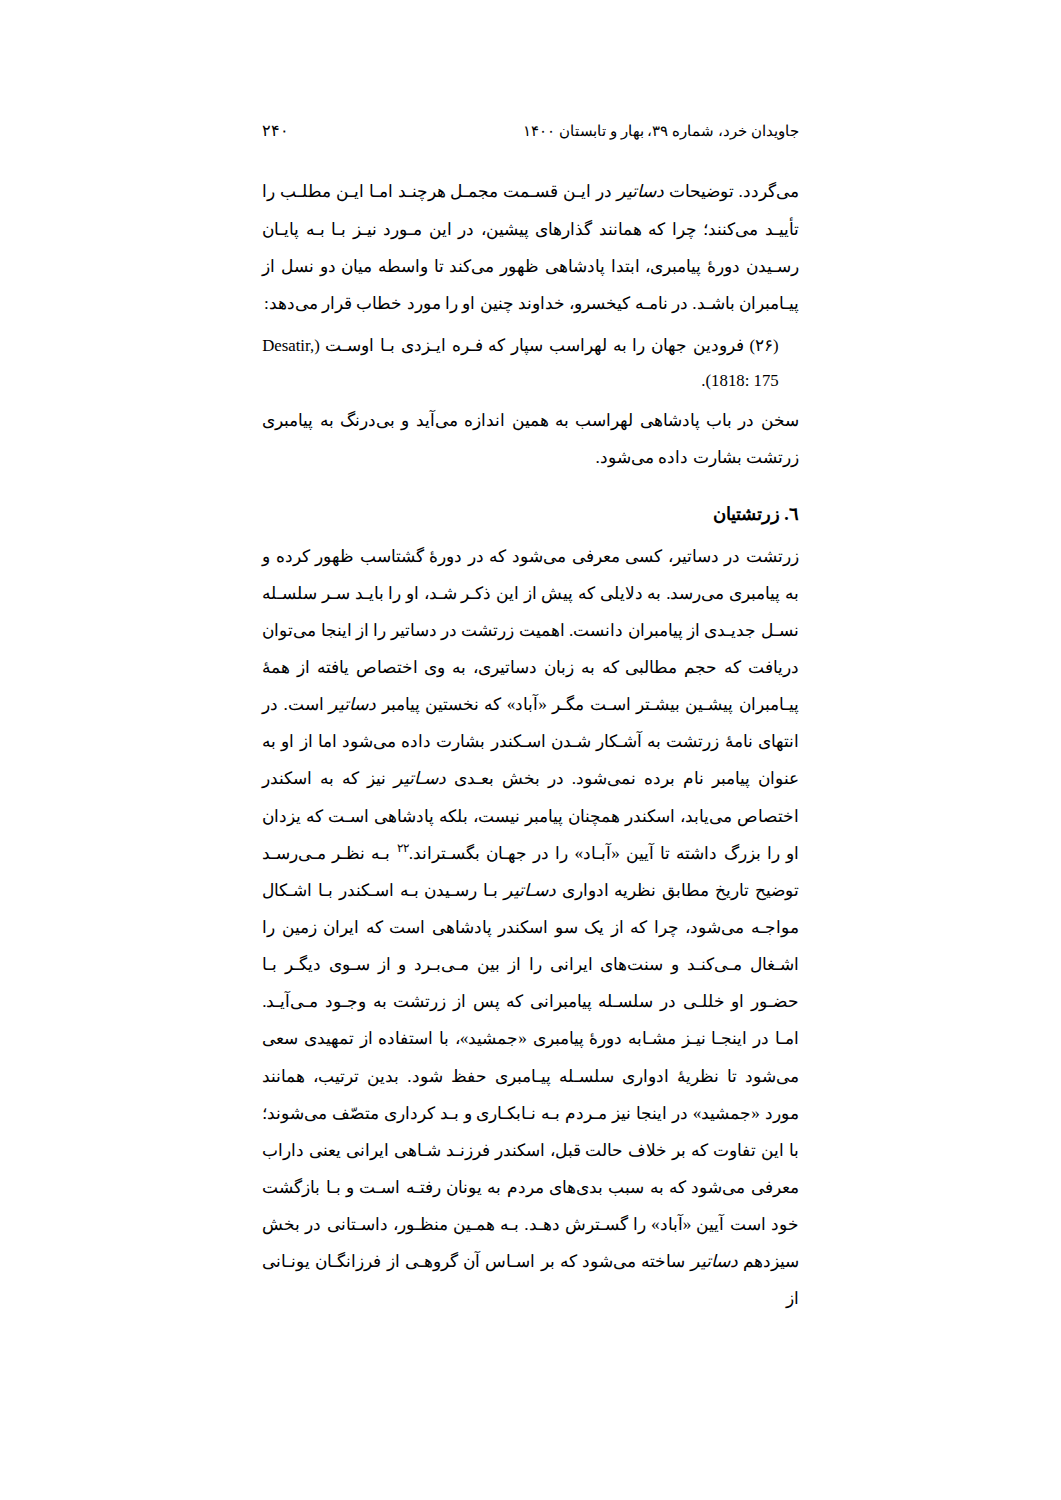جاویدان خرد، شماره ۳۹، بهار و تابستان ۱۴۰۰ ۲۴۰
می‌گردد. توضیحات دساتیر در ایـن قسـمت مجمـل هرچنـد امـا ایـن مطلـب را تأییـد می‌کنند؛ چرا که همانند گذارهای پیشین، در این مـورد نیـز بـا بـه پایـان رسـیدن دورۀ پیامبری، ابتدا پادشاهی ظهور می‌کند تا واسطه میان دو نسل از پیـامبران باشـد. در نامـه کیخسرو، خداوند چنین او را مورد خطاب قرار می‌دهد:
(۲۶) فرودین جهان را به لهراسب سپار که فـره ایـزدی بـا اوسـت (Desatir, 1818: 175).
سخن در باب پادشاهی لهراسب به همین اندازه می‌آید و بی‌درنگ به پیامبری زرتشت بشارت داده می‌شود.
٦. زرتشتیان
زرتشت در دساتیر، کسی معرفی می‌شود که در دورۀ گشتاسب ظهور کرده و به پیامبری می‌رسد. به دلایلی که پیش از این ذکـر شـد، او را بایـد سـر سلسـله نسـل جدیـدی از پیامبران دانست. اهمیت زرتشت در دساتیر را از اینجا می‌توان دریافت که حجم مطالبی که به زبان دساتیری، به وی اختصاص یافته از همۀ پیـامبران پیشـین بیشـتر اسـت مگـر «آباد» که نخستین پیامبر دساتیر است. در انتهای نامۀ زرتشت به آشـکار شـدن اسـکندر بشارت داده می‌شود اما از او به عنوان پیامبر نام برده نمی‌شود. در بخش بعـدی دسـاتیر نیز که به اسکندر اختصاص می‌یابد، اسکندر همچنان پیامبر نیست، بلکه پادشاهی اسـت که یزدان او را بزرگ داشته تا آیین «آبـاد» را در جهـان بگسـتراند.۲۲ بـه نظـر مـی‌رسـد توضیح تاریخ مطابق نظریه ادواری دسـاتیر بـا رسـیدن بـه اسـکندر بـا اشـکال مواجـه می‌شود، چرا که از یک سو اسکندر پادشاهی است که ایران زمین را اشـغال مـی‌کنـد و سنت‌های ایرانی را از بین مـی‌بـرد و از سـوی دیگـر بـا حضـور او خللـی در سلسـله پیامبرانی که پس از زرتشت به وجـود مـی‌آیـد. امـا در اینجـا نیـز مشـابه دورۀ پیامبری «جمشید»، با استفاده از تمهیدی سعی می‌شود تا نظریۀ ادواری سلسـله پیـامبری حفظ شود. بدین ترتیب، همانند مورد «جمشید» در اینجا نیز مـردم بـه نـابکـاری و بـد کرداری متصّف می‌شوند؛ با این تفاوت که بر خلاف حالت قبل، اسکندر فرزنـد شـاهی ایرانی یعنی داراب معرفی می‌شود که به سبب بدی‌های مردم به یونان رفتـه اسـت و بـا بازگشت خود است آیین «آباد» را گسـترش دهـد. بـه همـین منظـور، داسـتانی در بخش سیزدهم دساتیر ساخته می‌شود که بر اسـاس آن گروهـی از فرزانگـان یونـانی از